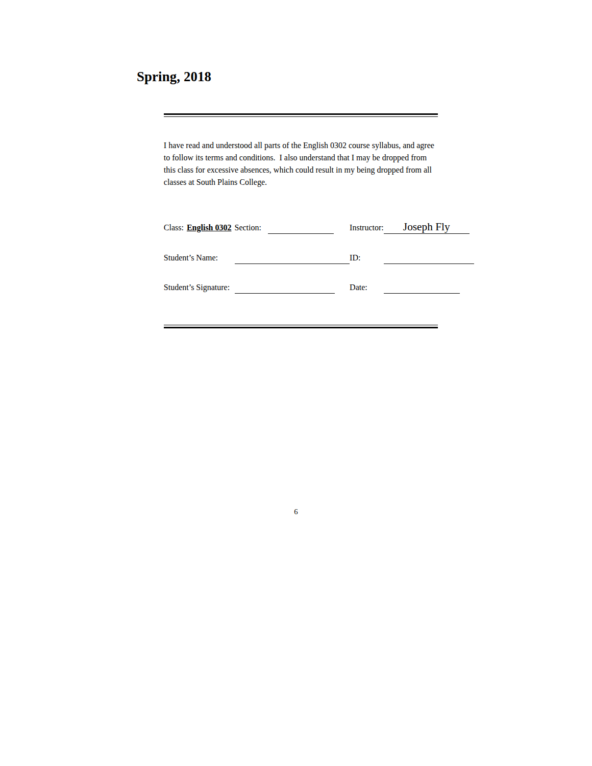Spring, 2018
I have read and understood all parts of the English 0302 course syllabus, and agree to follow its terms and conditions. I also understand that I may be dropped from this class for excessive absences, which could result in my being dropped from all classes at South Plains College.
| Class: | English 0302 | Section: | | | Instructor: | Joseph Fly |
| Student’s Name: | | | ID: | |
| Student’s Signature: | | | Date: | |
6